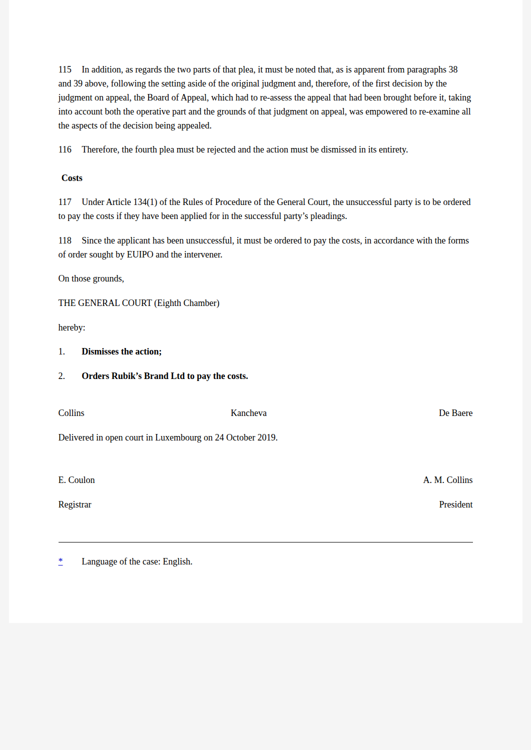115 In addition, as regards the two parts of that plea, it must be noted that, as is apparent from paragraphs 38 and 39 above, following the setting aside of the original judgment and, therefore, of the first decision by the judgment on appeal, the Board of Appeal, which had to re-assess the appeal that had been brought before it, taking into account both the operative part and the grounds of that judgment on appeal, was empowered to re-examine all the aspects of the decision being appealed.
116 Therefore, the fourth plea must be rejected and the action must be dismissed in its entirety.
Costs
117 Under Article 134(1) of the Rules of Procedure of the General Court, the unsuccessful party is to be ordered to pay the costs if they have been applied for in the successful party’s pleadings.
118 Since the applicant has been unsuccessful, it must be ordered to pay the costs, in accordance with the forms of order sought by EUIPO and the intervener.
On those grounds,
THE GENERAL COURT (Eighth Chamber)
hereby:
1. Dismisses the action;
2. Orders Rubik’s Brand Ltd to pay the costs.
| Collins | Kancheva | De Baere |
Delivered in open court in Luxembourg on 24 October 2019.
| E. Coulon | A. M. Collins |
| Registrar | President |
*Language of the case: English.